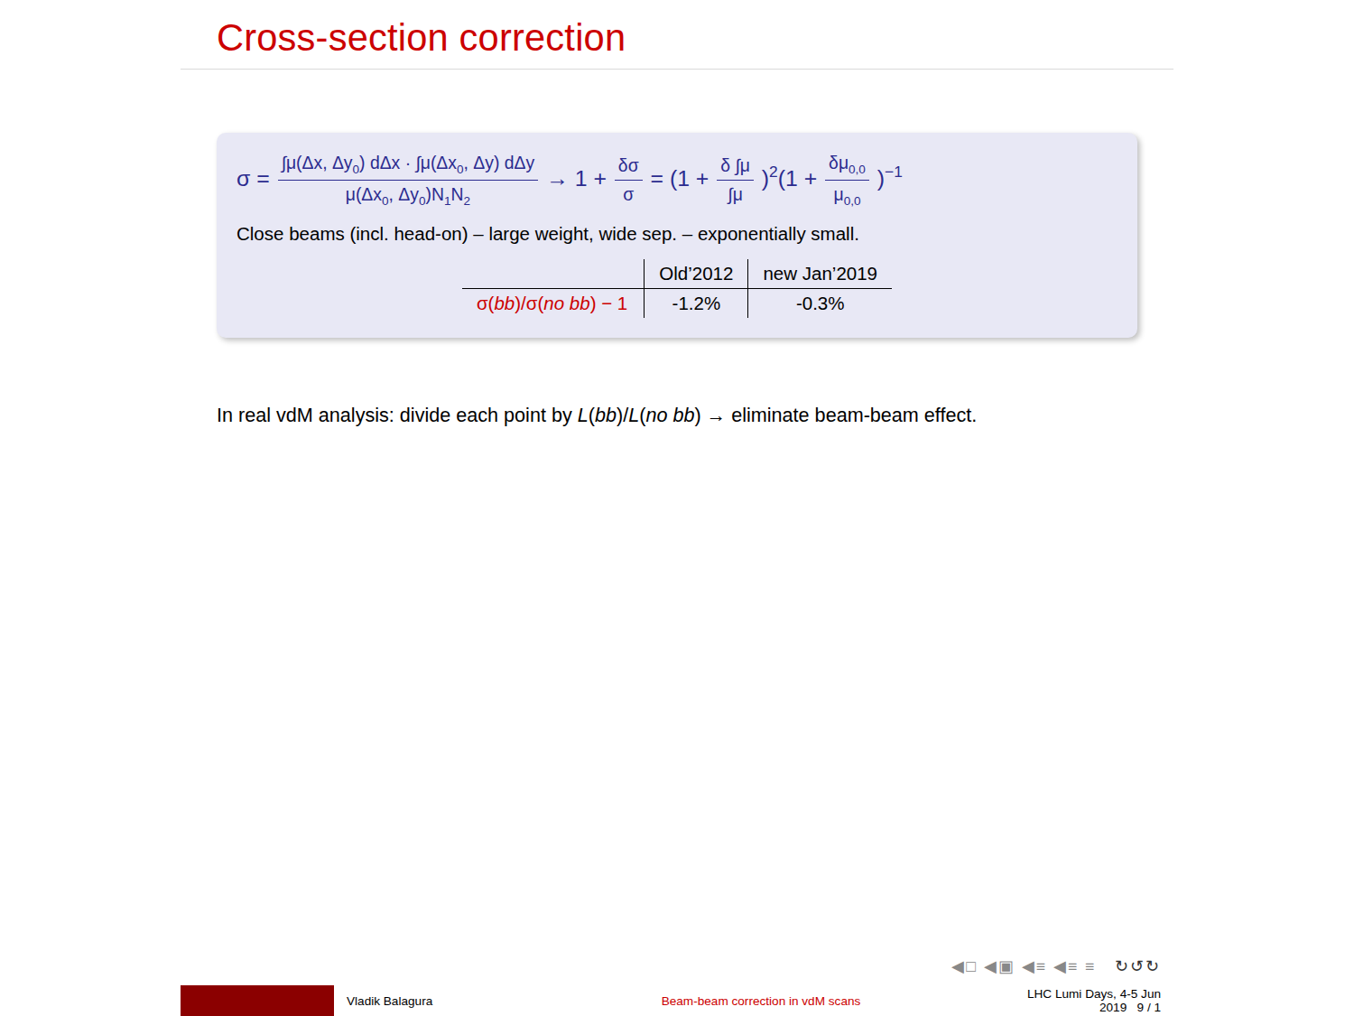Cross-section correction
σ = ∫μ(Δx, Δy0) dΔx · ∫μ(Δx0, Δy) dΔy μ(Δx0, Δy0)N1 N2 → 1 + δσ σ = (1 + δ ∫μ ∫μ )2(1 + δμ0,0 μ0,0 )−1
Close beams (incl. head-on) – large weight, wide sep. – exponentially small.
| | Old’2012 | new Jan’2019 |
| --- | --- | --- |
| σ( bb )/σ( no bb ) − 1 | -1.2% | -0.3% |
In real vdM analysis: divide each point by L(bb)/L(no bb) → eliminate beam-beam effect.
◀□ ◀▣ ◀≡ ◀≡ ≡ ↻↺↻
Vladik Balagura
Beam-beam correction in vdM scans
LHC Lumi Days, 4-5 Jun 2019 9 / 1